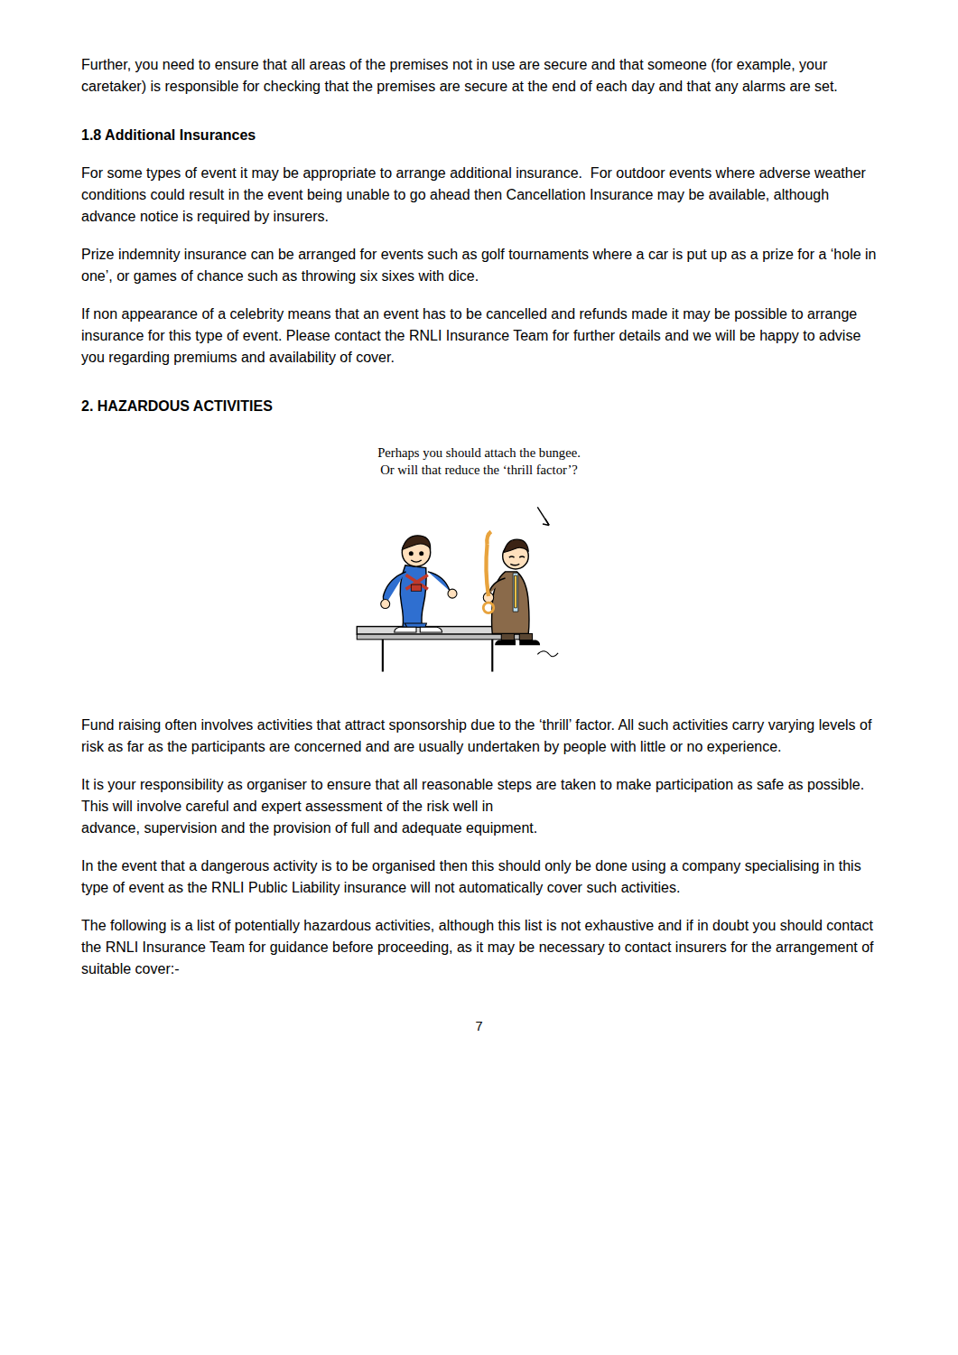Further, you need to ensure that all areas of the premises not in use are secure and that someone (for example, your caretaker) is responsible for checking that the premises are secure at the end of each day and that any alarms are set.
1.8 Additional Insurances
For some types of event it may be appropriate to arrange additional insurance. For outdoor events where adverse weather conditions could result in the event being unable to go ahead then Cancellation Insurance may be available, although advance notice is required by insurers.
Prize indemnity insurance can be arranged for events such as golf tournaments where a car is put up as a prize for a ‘hole in one’, or games of chance such as throwing six sixes with dice.
If non appearance of a celebrity means that an event has to be cancelled and refunds made it may be possible to arrange insurance for this type of event. Please contact the RNLI Insurance Team for further details and we will be happy to advise you regarding premiums and availability of cover.
2. HAZARDOUS ACTIVITIES
Perhaps you should attach the bungee.
Or will that reduce the ‘thrill factor’?
Fund raising often involves activities that attract sponsorship due to the ‘thrill’ factor. All such activities carry varying levels of risk as far as the participants are concerned and are usually undertaken by people with little or no experience.
It is your responsibility as organiser to ensure that all reasonable steps are taken to make participation as safe as possible. This will involve careful and expert assessment of the risk well in
advance, supervision and the provision of full and adequate equipment.
In the event that a dangerous activity is to be organised then this should only be done using a company specialising in this type of event as the RNLI Public Liability insurance will not automatically cover such activities.
The following is a list of potentially hazardous activities, although this list is not exhaustive and if in doubt you should contact the RNLI Insurance Team for guidance before proceeding, as it may be necessary to contact insurers for the arrangement of suitable cover:-
7